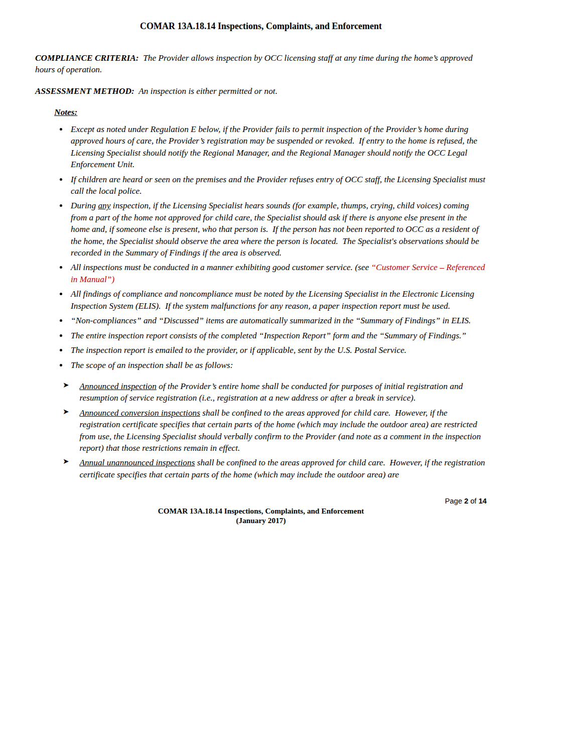COMAR 13A.18.14 Inspections, Complaints, and Enforcement
COMPLIANCE CRITERIA: The Provider allows inspection by OCC licensing staff at any time during the home’s approved hours of operation.
ASSESSMENT METHOD: An inspection is either permitted or not.
Notes:
Except as noted under Regulation E below, if the Provider fails to permit inspection of the Provider’s home during approved hours of care, the Provider’s registration may be suspended or revoked. If entry to the home is refused, the Licensing Specialist should notify the Regional Manager, and the Regional Manager should notify the OCC Legal Enforcement Unit.
If children are heard or seen on the premises and the Provider refuses entry of OCC staff, the Licensing Specialist must call the local police.
During any inspection, if the Licensing Specialist hears sounds (for example, thumps, crying, child voices) coming from a part of the home not approved for child care, the Specialist should ask if there is anyone else present in the home and, if someone else is present, who that person is. If the person has not been reported to OCC as a resident of the home, the Specialist should observe the area where the person is located. The Specialist's observations should be recorded in the Summary of Findings if the area is observed.
All inspections must be conducted in a manner exhibiting good customer service. (see “Customer Service – Referenced in Manual”)
All findings of compliance and noncompliance must be noted by the Licensing Specialist in the Electronic Licensing Inspection System (ELIS). If the system malfunctions for any reason, a paper inspection report must be used.
“Non-compliances” and “Discussed” items are automatically summarized in the “Summary of Findings” in ELIS.
The entire inspection report consists of the completed “Inspection Report” form and the “Summary of Findings.”
The inspection report is emailed to the provider, or if applicable, sent by the U.S. Postal Service.
The scope of an inspection shall be as follows:
Announced inspection of the Provider’s entire home shall be conducted for purposes of initial registration and resumption of service registration (i.e., registration at a new address or after a break in service).
Announced conversion inspections shall be confined to the areas approved for child care. However, if the registration certificate specifies that certain parts of the home (which may include the outdoor area) are restricted from use, the Licensing Specialist should verbally confirm to the Provider (and note as a comment in the inspection report) that those restrictions remain in effect.
Annual unannounced inspections shall be confined to the areas approved for child care. However, if the registration certificate specifies that certain parts of the home (which may include the outdoor area) are
Page 2 of 14
COMAR 13A.18.14 Inspections, Complaints, and Enforcement
(January 2017)